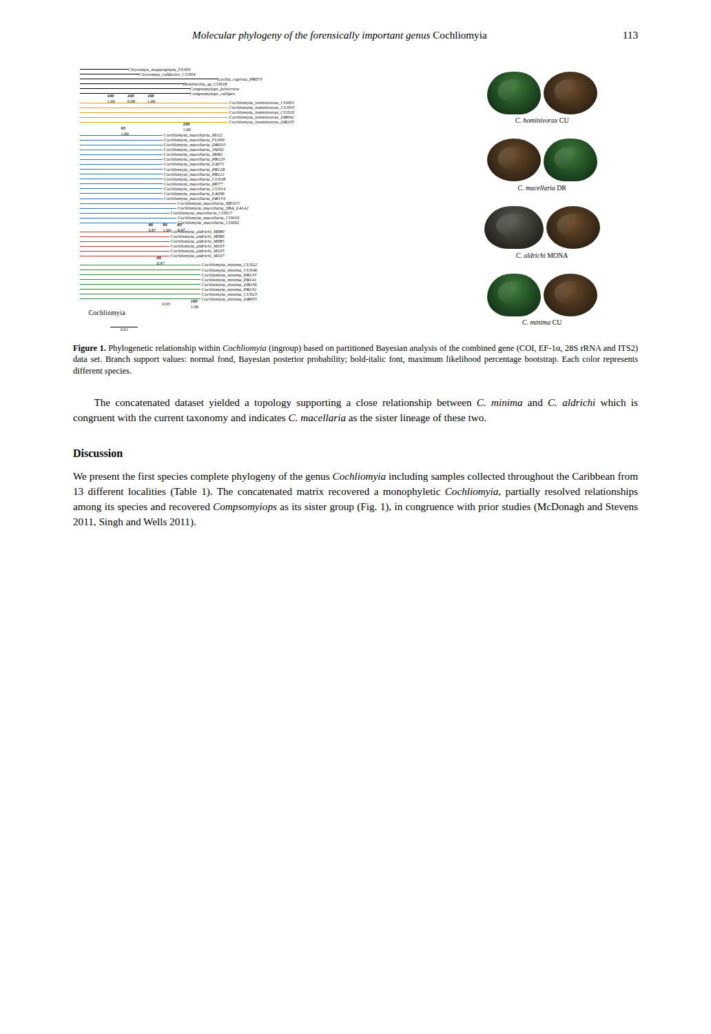Molecular phylogeny of the forensically important genus Cochliomyia
113
Chrysomya_megacephala_FL003
Chrysomya_rufifacies_CU004
Lucilia_cuprina_PR073
Hemilucilia_sp_CO018
Compsomyiops_fulvicrura
Compsomyiops_callipes
1001.00 1000.98 1001.00
Cochliomyia_hominivorax_CO001
Cochliomyia_hominivorax_CU033
Cochliomyia_hominivorax_CU020
Cochliomyia_hominivorax_DR042
Cochliomyia_hominivorax_DR105
1001.00
931.00
Cochliomyia_macellaria_M112
Cochliomyia_macellaria_FL009
Cochliomyia_macellaria_DR010
Cochliomyia_macellaria_JA002
Cochliomyia_macellaria_M081
Cochliomyia_macellaria_PR129
Cochliomyia_macellaria_LA071
Cochliomyia_macellaria_PR128
Cochliomyia_macellaria_PR121
Cochliomyia_macellaria_CU018
Cochliomyia_macellaria_M077
Cochliomyia_macellaria_CU014
Cochliomyia_macellaria_LA096
Cochliomyia_macellaria_DR134
Cochliomyia_macellaria_ME015
Cochliomyia_macellaria_SBA_LA142
Cochliomyia_macellaria_CO017
Cochliomyia_macellaria_CO010
Cochliomyia_macellaria_CO002
660.8? 841.00 830.97
Cochliomyia_aldrichi_M080
Cochliomyia_aldrichi_M086
Cochliomyia_aldrichi_M085
Cochliomyia_aldrichi_M103
Cochliomyia_aldrichi_M105
Cochliomyia_aldrichi_M107
690.97
Cochliomyia_minima_CU022
Cochliomyia_minima_CU046
Cochliomyia_minima_PR133
Cochliomyia_minima_PR141
Cochliomyia_minima_DR136
Cochliomyia_minima_PR132
Cochliomyia_minima_CU023
Cochliomyia_minima_DR055
0.93 1001.00
Cochliomyia
0.01
C. hominivorax CU
C. macellaria DR
C. aldrichi MONA
C. minima CU
Figure 1. Phylogenetic relationship within Cochliomyia (ingroup) based on partitioned Bayesian analysis of the combined gene (COI, EF-1α, 28S rRNA and ITS2) data set. Branch support values: normal fond, Bayesian posterior probability; bold-italic font, maximum likelihood percentage bootstrap. Each color represents different species.
The concatenated dataset yielded a topology supporting a close relationship between C. minima and C. aldrichi which is congruent with the current taxonomy and indicates C. macellaria as the sister lineage of these two.
Discussion
We present the first species complete phylogeny of the genus Cochliomyia including samples collected throughout the Caribbean from 13 different localities (Table 1). The concatenated matrix recovered a monophyletic Cochliomyia, partially resolved relationships among its species and recovered Compsomyiops as its sister group (Fig. 1), in congruence with prior studies (McDonagh and Stevens 2011, Singh and Wells 2011).